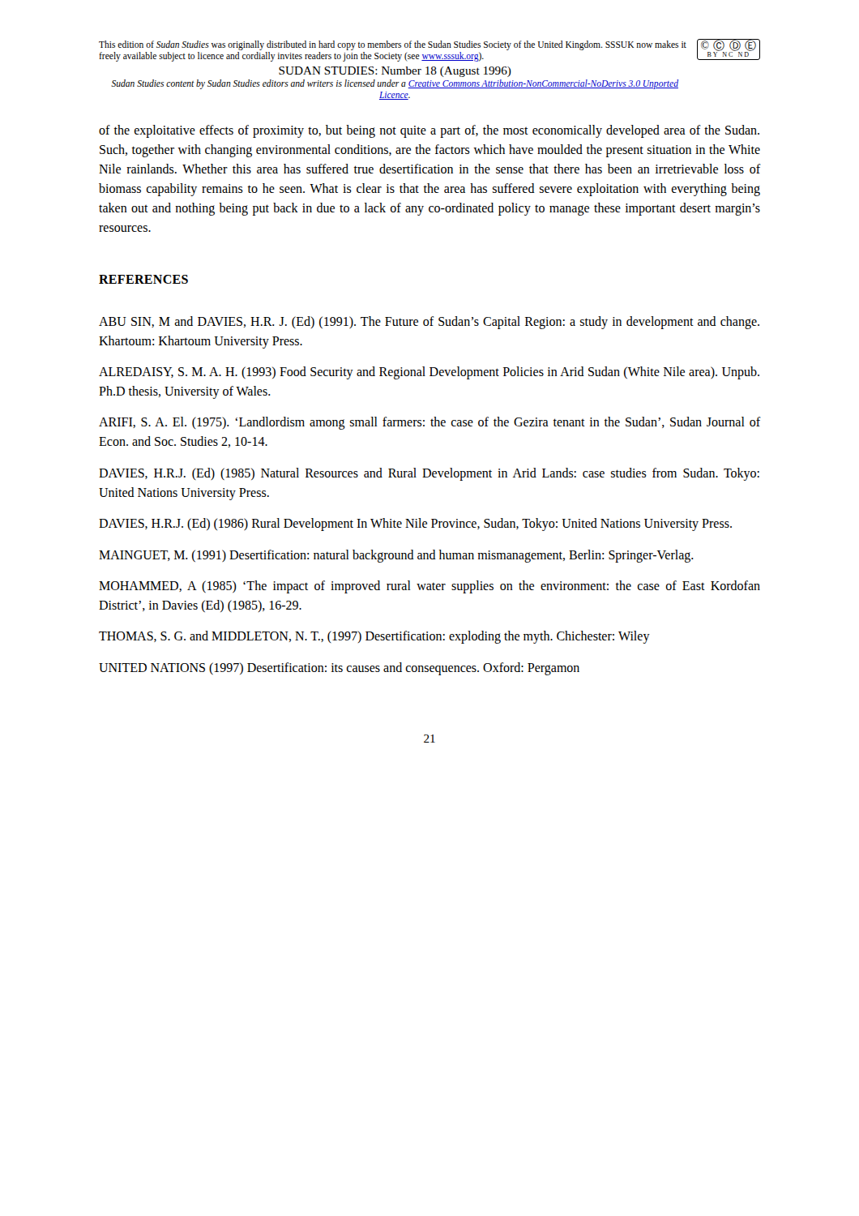This edition of Sudan Studies was originally distributed in hard copy to members of the Sudan Studies Society of the United Kingdom. SSSUK now makes it freely available subject to licence and cordially invites readers to join the Society (see www.sssuk.org).
SUDAN STUDIES: Number 18 (August 1996)
Sudan Studies content by Sudan Studies editors and writers is licensed under a Creative Commons Attribution-NonCommercial-NoDerivs 3.0 Unported Licence.
© Ⓒ Ⓓ Ⓔ
BY NC ND
of the exploitative effects of proximity to, but being not quite a part of, the most economically developed area of the Sudan. Such, together with changing environmental conditions, are the factors which have moulded the present situation in the White Nile rainlands. Whether this area has suffered true desertification in the sense that there has been an irretrievable loss of biomass capability remains to he seen. What is clear is that the area has suffered severe exploitation with everything being taken out and nothing being put back in due to a lack of any co-ordinated policy to manage these important desert margin’s resources.
REFERENCES
ABU SIN, M and DAVIES, H.R. J. (Ed) (1991). The Future of Sudan’s Capital Region: a study in development and change. Khartoum: Khartoum University Press.
ALREDAISY, S. M. A. H. (1993) Food Security and Regional Development Policies in Arid Sudan (White Nile area). Unpub. Ph.D thesis, University of Wales.
ARIFI, S. A. El. (1975). ‘Landlordism among small farmers: the case of the Gezira tenant in the Sudan’, Sudan Journal of Econ. and Soc. Studies 2, 10-14.
DAVIES, H.R.J. (Ed) (1985) Natural Resources and Rural Development in Arid Lands: case studies from Sudan. Tokyo: United Nations University Press.
DAVIES, H.R.J. (Ed) (1986) Rural Development In White Nile Province, Sudan, Tokyo: United Nations University Press.
MAINGUET, M. (1991) Desertification: natural background and human mismanagement, Berlin: Springer-Verlag.
MOHAMMED, A (1985) ‘The impact of improved rural water supplies on the environment: the case of East Kordofan District’, in Davies (Ed) (1985), 16-29.
THOMAS, S. G. and MIDDLETON, N. T., (1997) Desertification: exploding the myth. Chichester: Wiley
UNITED NATIONS (1997) Desertification: its causes and consequences. Oxford: Pergamon
21